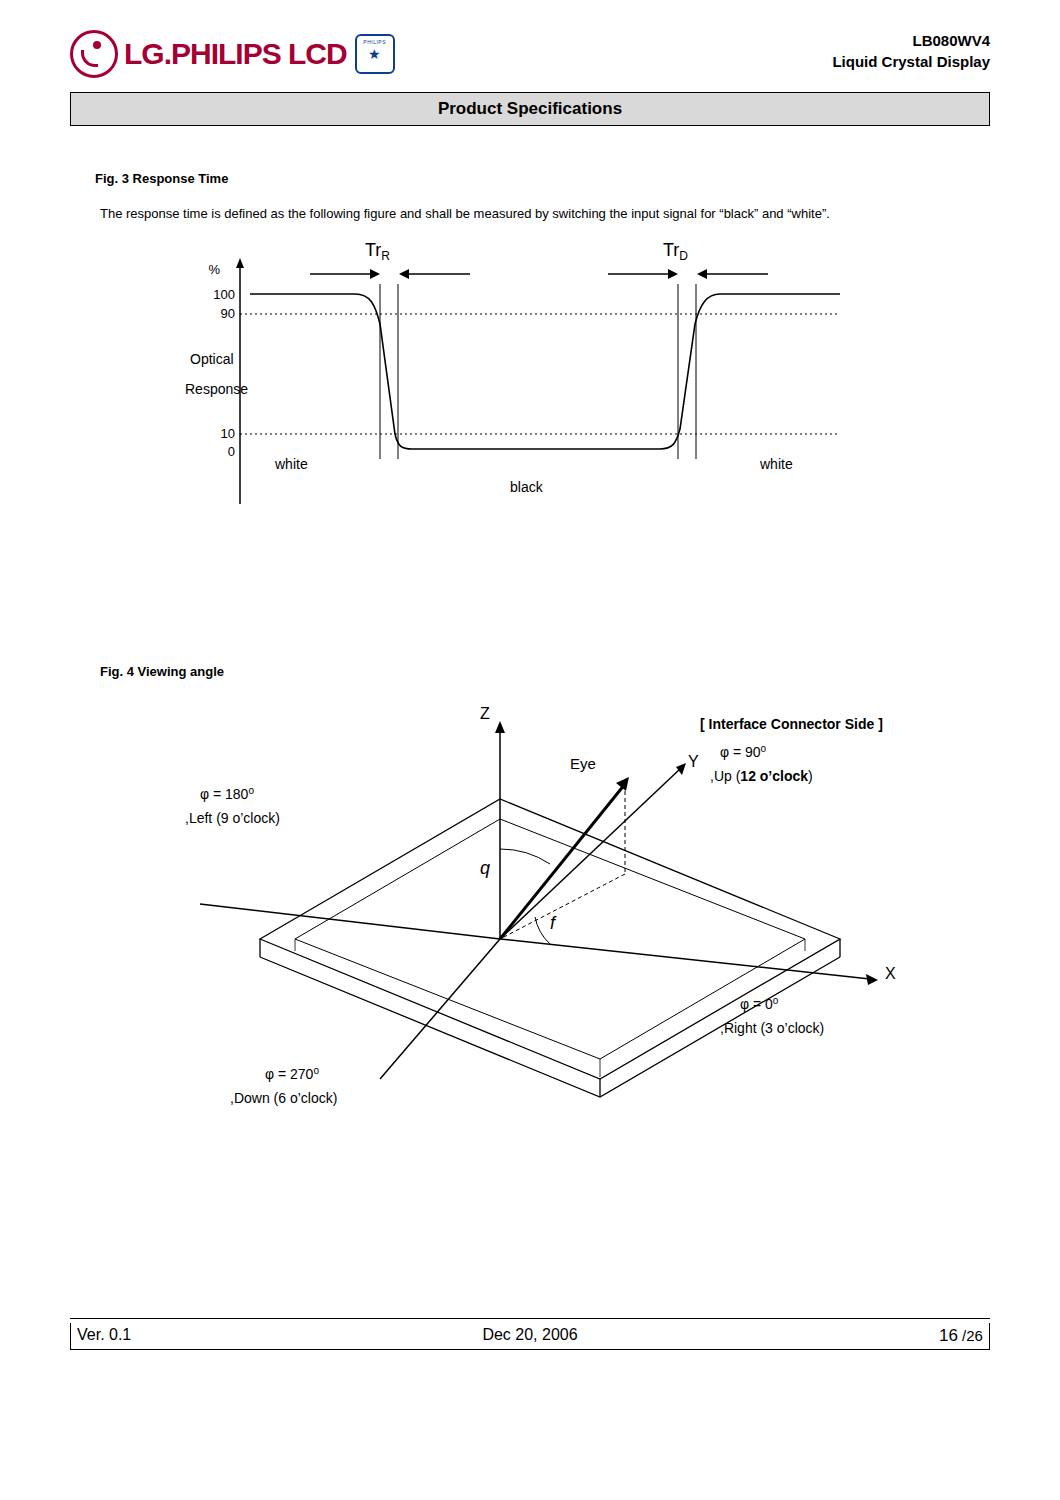LG.PHILIPS LCD
PHILIPS ★
LB080WV4
Liquid Crystal Display
Product Specifications
Fig. 3 Response Time
The response time is defined as the following figure and shall be measured by switching the input signal for “black” and “white”.
% 100 90 10 0 Optical Response TrR TrD white black white
Fig. 4 Viewing angle
Z X Y Eye q f [ Interface Connector Side ] φ = 90o ,Up (12 o’clock) φ = 180o ,Left (9 o’clock) φ = 0o ,Right (3 o’clock) φ = 270o ,Down (6 o’clock)
Ver. 0.1
Dec 20, 2006
16 /26